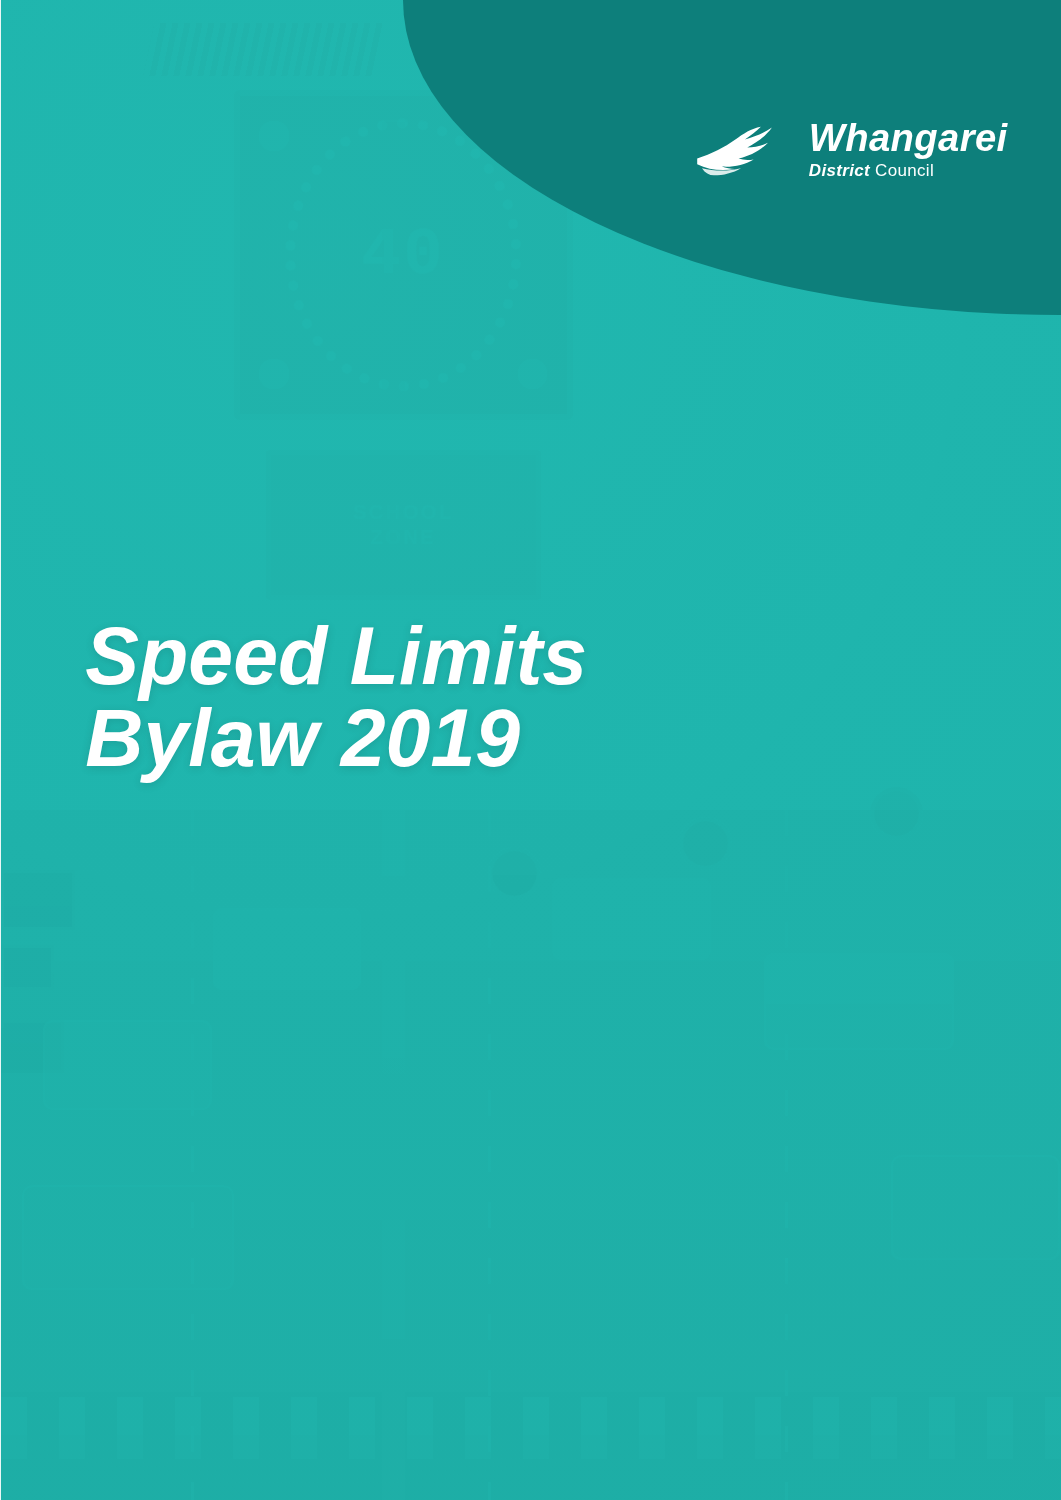40
SCHOOL ZONE
Whangarei District Council
Speed Limits Bylaw 2019
Whangarei District Council — Speed Limits Bylaw 2019 cover page.